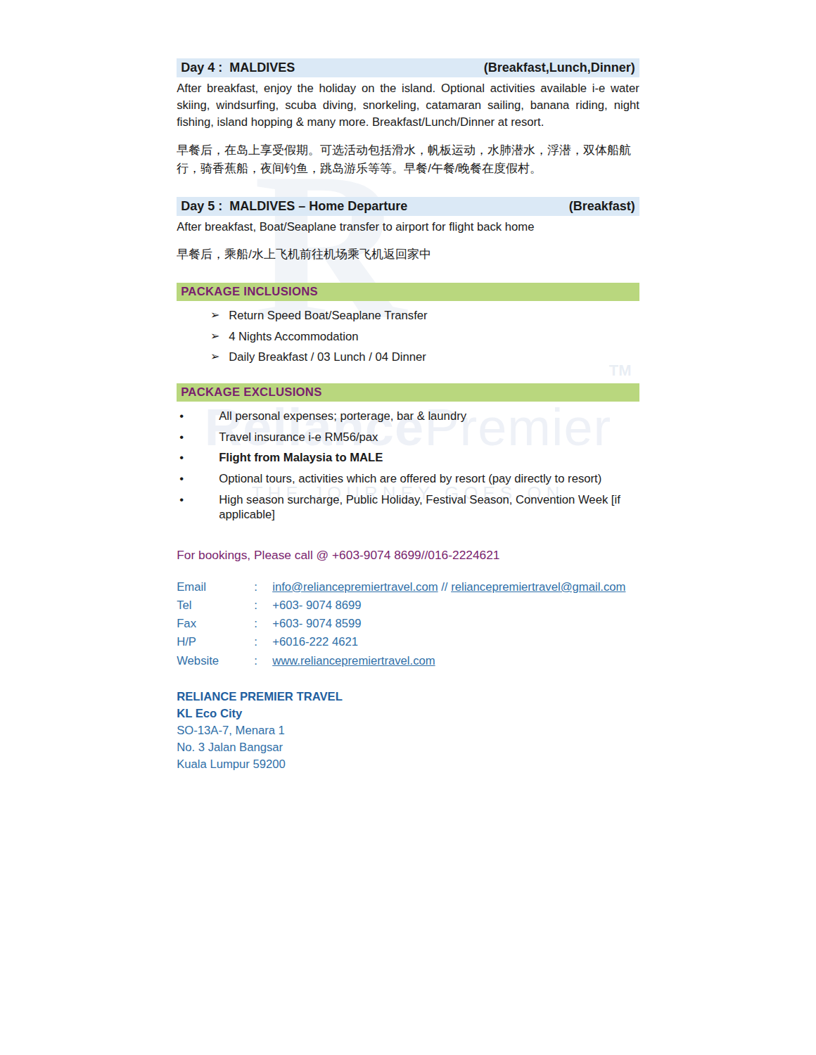R
ReliancePremier
TM
THE JOURNEY GOES ON
Day 4 : MALDIVES (Breakfast,Lunch,Dinner)
After breakfast, enjoy the holiday on the island. Optional activities available i-e water skiing, windsurfing, scuba diving, snorkeling, catamaran sailing, banana riding, night fishing, island hopping & many more. Breakfast/Lunch/Dinner at resort.
早餐后，在岛上享受假期。可选活动包括滑水，帆板运动，水肺潜水，浮潜，双体船航行，骑香蕉船，夜间钓鱼，跳岛游乐等等。早餐/午餐/晚餐在度假村。
Day 5 : MALDIVES – Home Departure (Breakfast)
After breakfast, Boat/Seaplane transfer to airport for flight back home
早餐后，乘船/水上飞机前往机场乘飞机返回家中
PACKAGE INCLUSIONS
Return Speed Boat/Seaplane Transfer
4 Nights Accommodation
Daily Breakfast / 03 Lunch / 04 Dinner
PACKAGE EXCLUSIONS
| • | All personal expenses; porterage, bar & laundry |
| • | Travel insurance i-e RM56/pax |
| • | Flight from Malaysia to MALE |
| • | Optional tours, activities which are offered by resort (pay directly to resort) |
| • | High season surcharge, Public Holiday, Festival Season, Convention Week [if applicable] |
For bookings, Please call @ +603-9074 8699//016-2224621
| Email | : | info@reliancepremiertravel.com // reliancepremiertravel@gmail.com |
| Tel | : | +603- 9074 8699 |
| Fax | : | +603- 9074 8599 |
| H/P | : | +6016-222 4621 |
| Website | : | www.reliancepremiertravel.com |
RELIANCE PREMIER TRAVEL
KL Eco City
SO-13A-7, Menara 1
No. 3 Jalan Bangsar
Kuala Lumpur 59200